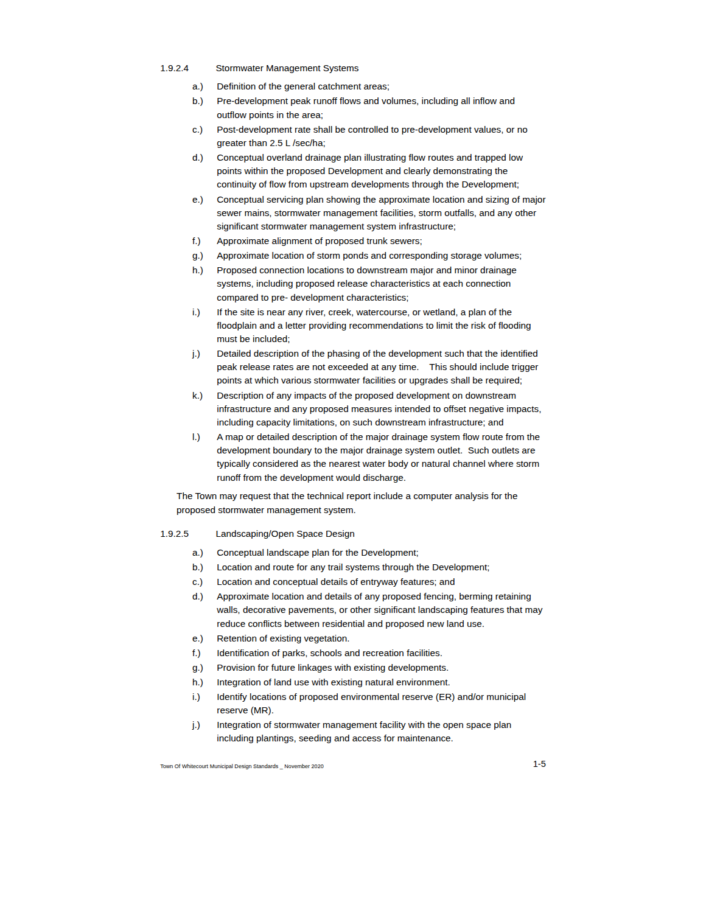1.9.2.4 Stormwater Management Systems
a.) Definition of the general catchment areas;
b.) Pre-development peak runoff flows and volumes, including all inflow and outflow points in the area;
c.) Post-development rate shall be controlled to pre-development values, or no greater than 2.5 L /sec/ha;
d.) Conceptual overland drainage plan illustrating flow routes and trapped low points within the proposed Development and clearly demonstrating the continuity of flow from upstream developments through the Development;
e.) Conceptual servicing plan showing the approximate location and sizing of major sewer mains, stormwater management facilities, storm outfalls, and any other significant stormwater management system infrastructure;
f.) Approximate alignment of proposed trunk sewers;
g.) Approximate location of storm ponds and corresponding storage volumes;
h.) Proposed connection locations to downstream major and minor drainage systems, including proposed release characteristics at each connection compared to pre- development characteristics;
i.) If the site is near any river, creek, watercourse, or wetland, a plan of the floodplain and a letter providing recommendations to limit the risk of flooding must be included;
j.) Detailed description of the phasing of the development such that the identified peak release rates are not exceeded at any time. This should include trigger points at which various stormwater facilities or upgrades shall be required;
k.) Description of any impacts of the proposed development on downstream infrastructure and any proposed measures intended to offset negative impacts, including capacity limitations, on such downstream infrastructure; and
l.) A map or detailed description of the major drainage system flow route from the development boundary to the major drainage system outlet. Such outlets are typically considered as the nearest water body or natural channel where storm runoff from the development would discharge.
The Town may request that the technical report include a computer analysis for the proposed stormwater management system.
1.9.2.5 Landscaping/Open Space Design
a.) Conceptual landscape plan for the Development;
b.) Location and route for any trail systems through the Development;
c.) Location and conceptual details of entryway features; and
d.) Approximate location and details of any proposed fencing, berming retaining walls, decorative pavements, or other significant landscaping features that may reduce conflicts between residential and proposed new land use.
e.) Retention of existing vegetation.
f.) Identification of parks, schools and recreation facilities.
g.) Provision for future linkages with existing developments.
h.) Integration of land use with existing natural environment.
i.) Identify locations of proposed environmental reserve (ER) and/or municipal reserve (MR).
j.) Integration of stormwater management facility with the open space plan including plantings, seeding and access for maintenance.
Town Of Whitecourt Municipal Design Standards _ November 2020
1-5